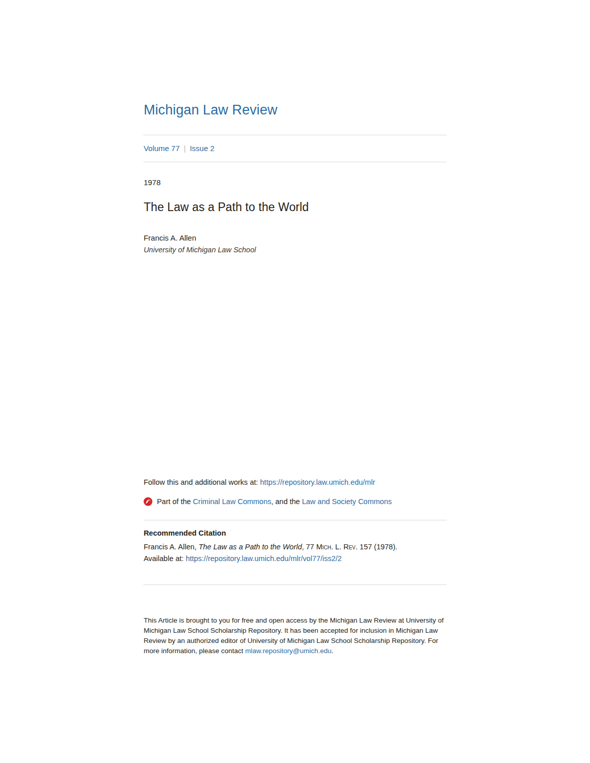Michigan Law Review
Volume 77|Issue 2
1978
The Law as a Path to the World
Francis A. Allen
University of Michigan Law School
Follow this and additional works at: https://repository.law.umich.edu/mlr
Part of the Criminal Law Commons, and the Law and Society Commons
Recommended Citation
Francis A. Allen, The Law as a Path to the World, 77 Mich. L. Rev. 157 (1978).
Available at: https://repository.law.umich.edu/mlr/vol77/iss2/2
This Article is brought to you for free and open access by the Michigan Law Review at University of Michigan Law School Scholarship Repository. It has been accepted for inclusion in Michigan Law Review by an authorized editor of University of Michigan Law School Scholarship Repository. For more information, please contact mlaw.repository@umich.edu.